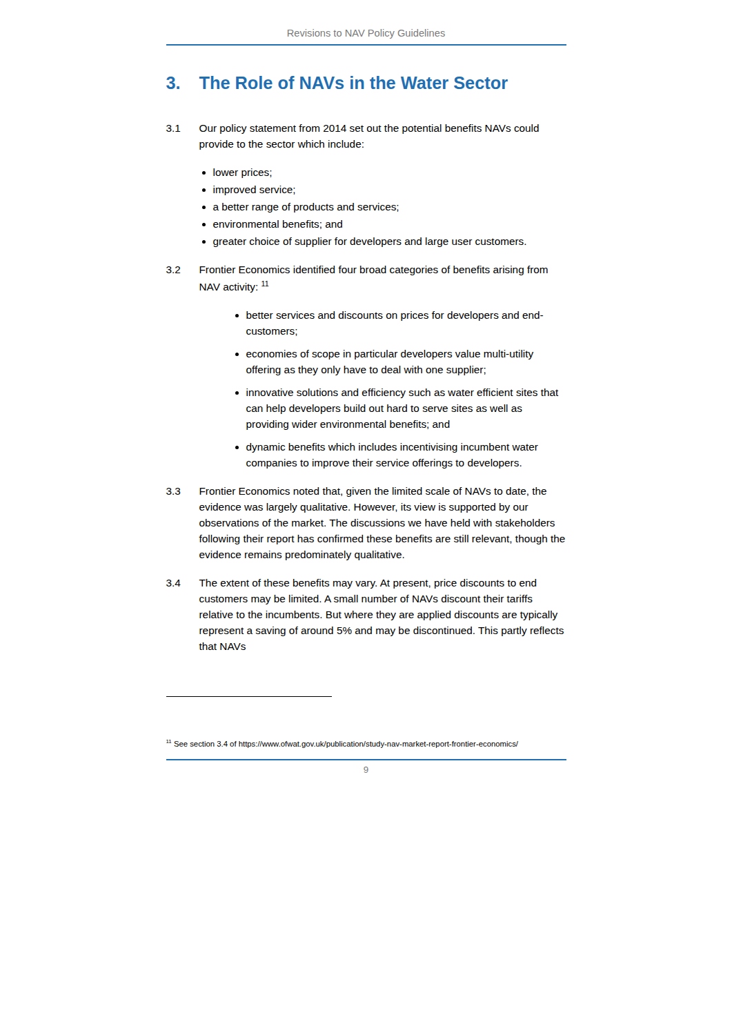Revisions to NAV Policy Guidelines
3. The Role of NAVs in the Water Sector
3.1
Our policy statement from 2014 set out the potential benefits NAVs could provide to the sector which include:
lower prices;
improved service;
a better range of products and services;
environmental benefits; and
greater choice of supplier for developers and large user customers.
3.2
Frontier Economics identified four broad categories of benefits arising from NAV activity: 11
better services and discounts on prices for developers and end-customers;
economies of scope in particular developers value multi-utility offering as they only have to deal with one supplier;
innovative solutions and efficiency such as water efficient sites that can help developers build out hard to serve sites as well as providing wider environmental benefits; and
dynamic benefits which includes incentivising incumbent water companies to improve their service offerings to developers.
3.3
Frontier Economics noted that, given the limited scale of NAVs to date, the evidence was largely qualitative. However, its view is supported by our observations of the market. The discussions we have held with stakeholders following their report has confirmed these benefits are still relevant, though the evidence remains predominately qualitative.
3.4
The extent of these benefits may vary. At present, price discounts to end customers may be limited. A small number of NAVs discount their tariffs relative to the incumbents. But where they are applied discounts are typically represent a saving of around 5% and may be discontinued. This partly reflects that NAVs
11 See section 3.4 of https://www.ofwat.gov.uk/publication/study-nav-market-report-frontier-economics/
9